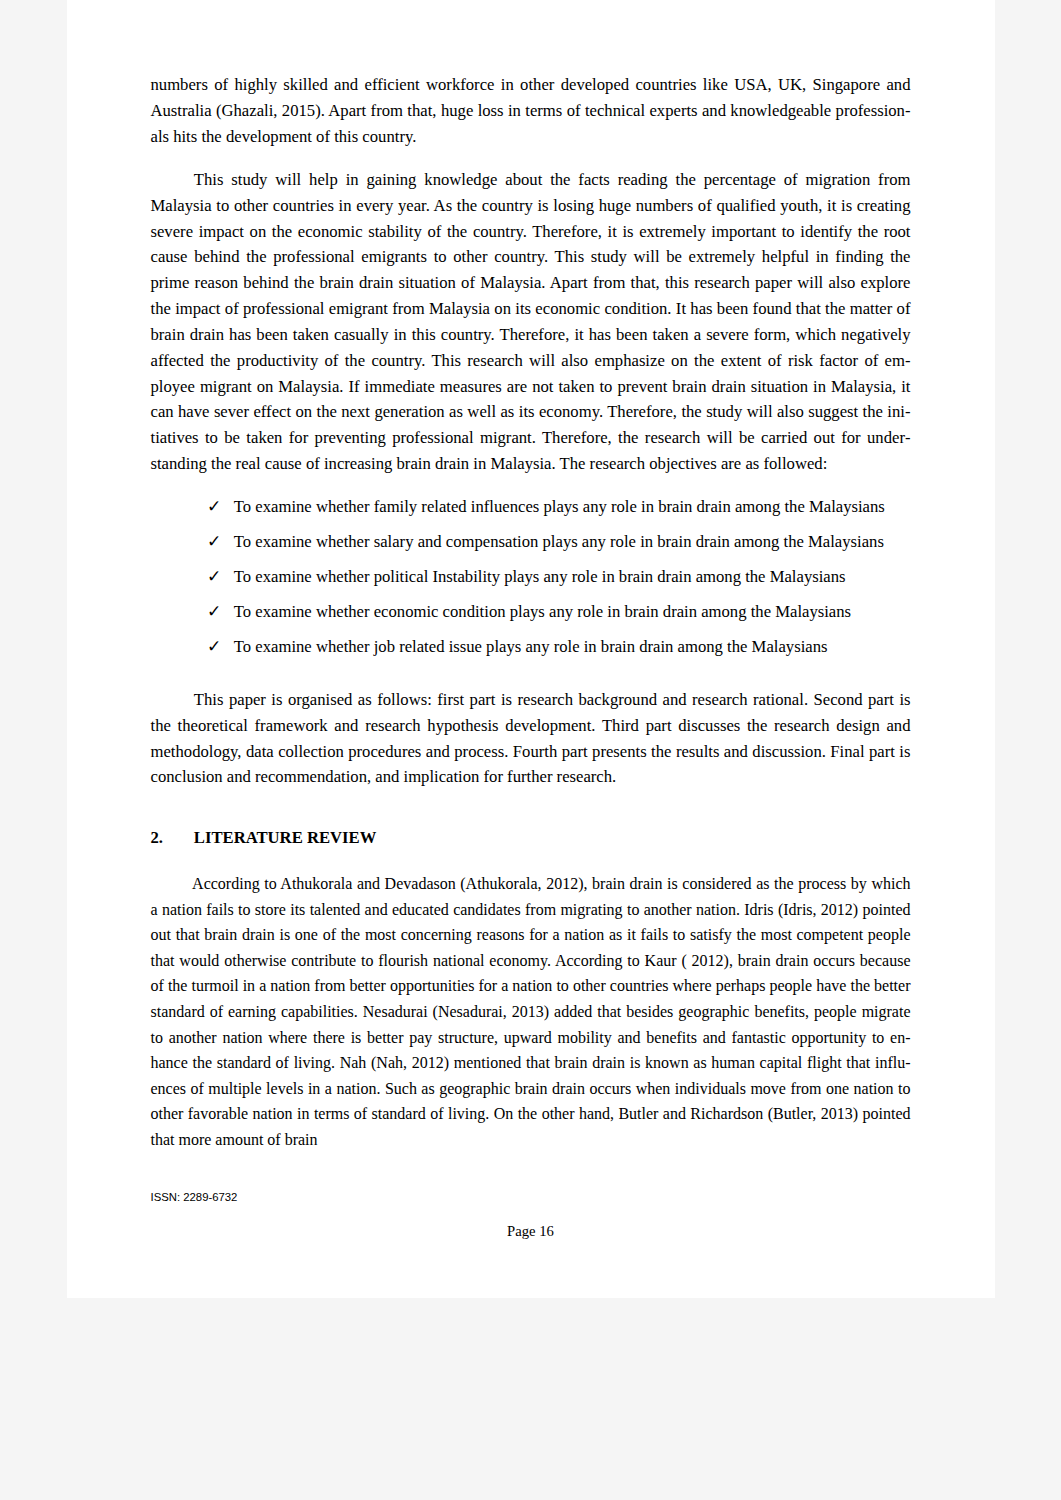numbers of highly skilled and efficient workforce in other developed countries like USA, UK, Singapore and Australia (Ghazali, 2015). Apart from that, huge loss in terms of technical experts and knowledgeable professionals hits the development of this country.
This study will help in gaining knowledge about the facts reading the percentage of migration from Malaysia to other countries in every year. As the country is losing huge numbers of qualified youth, it is creating severe impact on the economic stability of the country. Therefore, it is extremely important to identify the root cause behind the professional emigrants to other country. This study will be extremely helpful in finding the prime reason behind the brain drain situation of Malaysia. Apart from that, this research paper will also explore the impact of professional emigrant from Malaysia on its economic condition. It has been found that the matter of brain drain has been taken casually in this country. Therefore, it has been taken a severe form, which negatively affected the productivity of the country. This research will also emphasize on the extent of risk factor of employee migrant on Malaysia. If immediate measures are not taken to prevent brain drain situation in Malaysia, it can have sever effect on the next generation as well as its economy. Therefore, the study will also suggest the initiatives to be taken for preventing professional migrant. Therefore, the research will be carried out for understanding the real cause of increasing brain drain in Malaysia. The research objectives are as followed:
To examine whether family related influences plays any role in brain drain among the Malaysians
To examine whether salary and compensation plays any role in brain drain among the Malaysians
To examine whether political Instability plays any role in brain drain among the Malaysians
To examine whether economic condition plays any role in brain drain among the Malaysians
To examine whether job related issue plays any role in brain drain among the Malaysians
This paper is organised as follows: first part is research background and research rational. Second part is the theoretical framework and research hypothesis development. Third part discusses the research design and methodology, data collection procedures and process. Fourth part presents the results and discussion. Final part is conclusion and recommendation, and implication for further research.
2. LITERATURE REVIEW
According to Athukorala and Devadason (Athukorala, 2012), brain drain is considered as the process by which a nation fails to store its talented and educated candidates from migrating to another nation. Idris (Idris, 2012) pointed out that brain drain is one of the most concerning reasons for a nation as it fails to satisfy the most competent people that would otherwise contribute to flourish national economy. According to Kaur ( 2012), brain drain occurs because of the turmoil in a nation from better opportunities for a nation to other countries where perhaps people have the better standard of earning capabilities. Nesadurai (Nesadurai, 2013) added that besides geographic benefits, people migrate to another nation where there is better pay structure, upward mobility and benefits and fantastic opportunity to enhance the standard of living. Nah (Nah, 2012) mentioned that brain drain is known as human capital flight that influences of multiple levels in a nation. Such as geographic brain drain occurs when individuals move from one nation to other favorable nation in terms of standard of living. On the other hand, Butler and Richardson (Butler, 2013) pointed that more amount of brain
ISSN: 2289-6732 Page 16